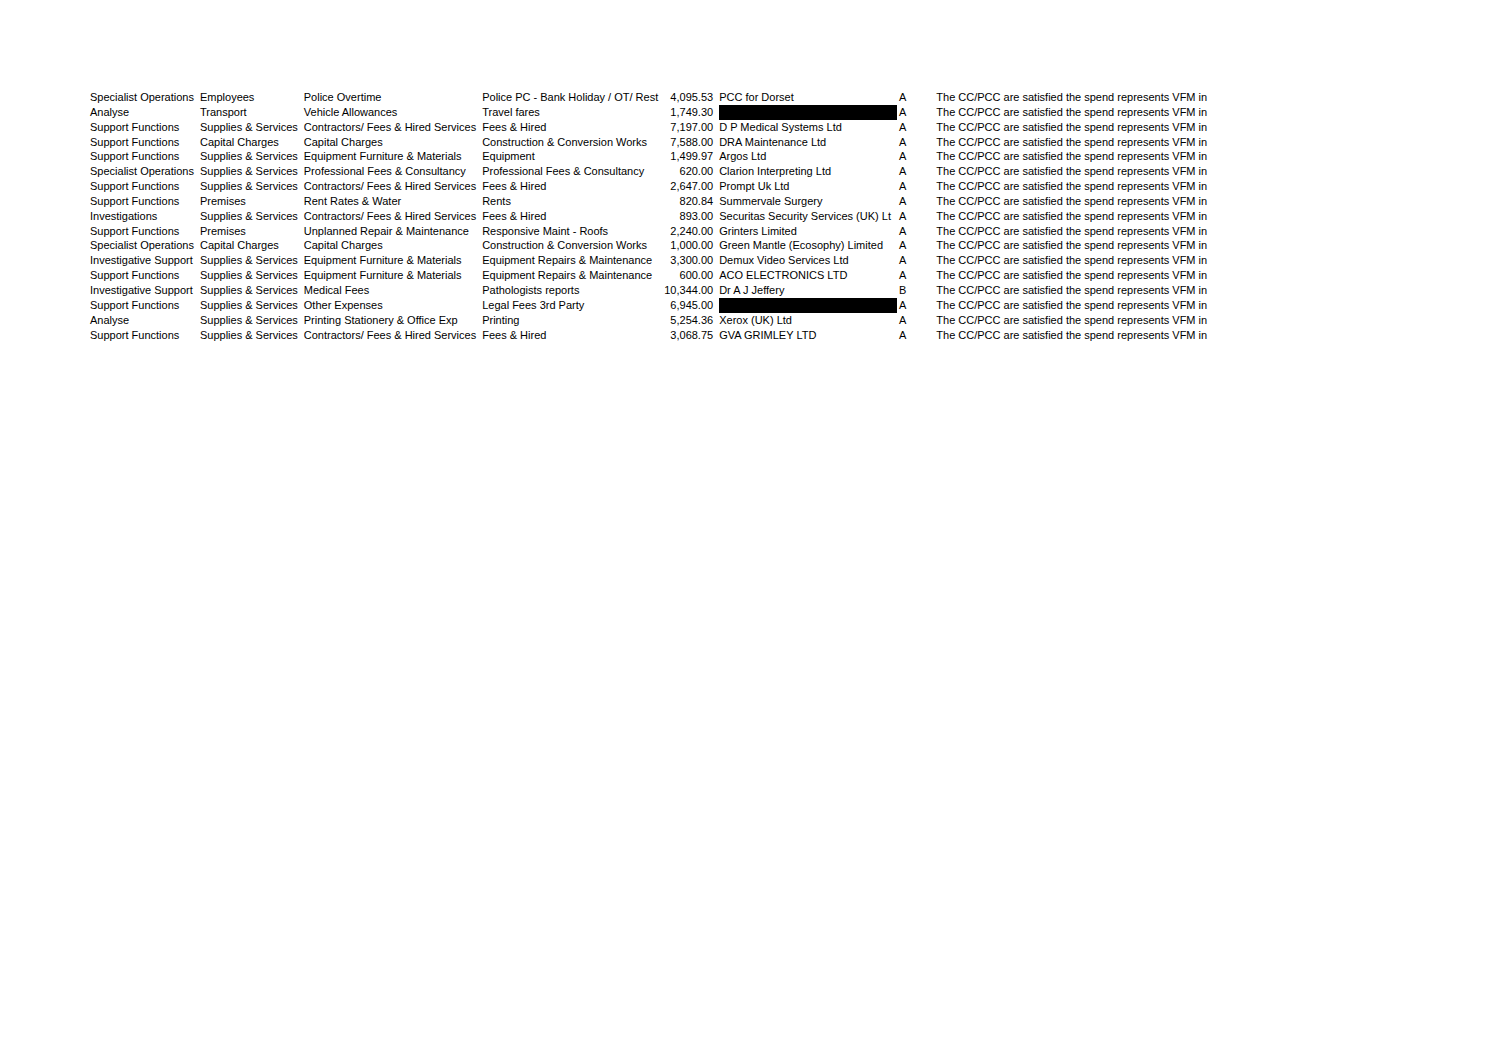| Specialist Operations | Employees | Police Overtime | Police PC - Bank Holiday / OT/ Rest | 4,095.53 | PCC for Dorset | A | The CC/PCC are satisfied the spend represents VFM in |
| Analyse | Transport | Vehicle Allowances | Travel fares | 1,749.30 | | A | The CC/PCC are satisfied the spend represents VFM in |
| Support Functions | Supplies & Services | Contractors/ Fees & Hired Services | Fees & Hired | 7,197.00 | D P Medical Systems Ltd | A | The CC/PCC are satisfied the spend represents VFM in |
| Support Functions | Capital Charges | Capital Charges | Construction & Conversion Works | 7,588.00 | DRA Maintenance Ltd | A | The CC/PCC are satisfied the spend represents VFM in |
| Support Functions | Supplies & Services | Equipment Furniture & Materials | Equipment | 1,499.97 | Argos Ltd | A | The CC/PCC are satisfied the spend represents VFM in |
| Specialist Operations | Supplies & Services | Professional Fees & Consultancy | Professional Fees & Consultancy | 620.00 | Clarion Interpreting Ltd | A | The CC/PCC are satisfied the spend represents VFM in |
| Support Functions | Supplies & Services | Contractors/ Fees & Hired Services | Fees & Hired | 2,647.00 | Prompt Uk Ltd | A | The CC/PCC are satisfied the spend represents VFM in |
| Support Functions | Premises | Rent Rates & Water | Rents | 820.84 | Summervale Surgery | A | The CC/PCC are satisfied the spend represents VFM in |
| Investigations | Supplies & Services | Contractors/ Fees & Hired Services | Fees & Hired | 893.00 | Securitas Security Services (UK) Lt | A | The CC/PCC are satisfied the spend represents VFM in |
| Support Functions | Premises | Unplanned Repair & Maintenance | Responsive Maint - Roofs | 2,240.00 | Grinters Limited | A | The CC/PCC are satisfied the spend represents VFM in |
| Specialist Operations | Capital Charges | Capital Charges | Construction & Conversion Works | 1,000.00 | Green Mantle (Ecosophy) Limited | A | The CC/PCC are satisfied the spend represents VFM in |
| Investigative Support | Supplies & Services | Equipment Furniture & Materials | Equipment Repairs & Maintenance | 3,300.00 | Demux Video Services Ltd | A | The CC/PCC are satisfied the spend represents VFM in |
| Support Functions | Supplies & Services | Equipment Furniture & Materials | Equipment Repairs & Maintenance | 600.00 | ACO ELECTRONICS LTD | A | The CC/PCC are satisfied the spend represents VFM in |
| Investigative Support | Supplies & Services | Medical Fees | Pathologists reports | 10,344.00 | Dr A J Jeffery | B | The CC/PCC are satisfied the spend represents VFM in |
| Support Functions | Supplies & Services | Other Expenses | Legal Fees 3rd Party | 6,945.00 | | A | The CC/PCC are satisfied the spend represents VFM in |
| Analyse | Supplies & Services | Printing Stationery & Office Exp | Printing | 5,254.36 | Xerox (UK) Ltd | A | The CC/PCC are satisfied the spend represents VFM in |
| Support Functions | Supplies & Services | Contractors/ Fees & Hired Services | Fees & Hired | 3,068.75 | GVA GRIMLEY LTD | A | The CC/PCC are satisfied the spend represents VFM in |